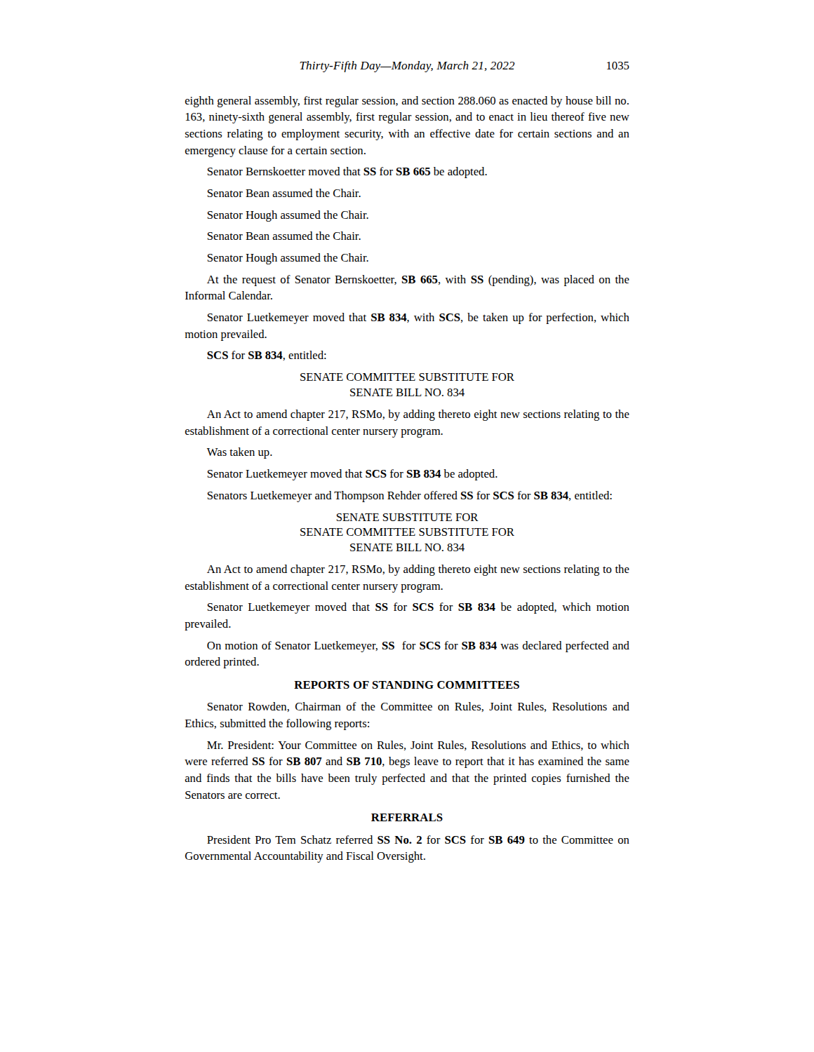Thirty-Fifth Day—Monday, March 21, 2022 1035
eighth general assembly, first regular session, and section 288.060 as enacted by house bill no. 163, ninety-sixth general assembly, first regular session, and to enact in lieu thereof five new sections relating to employment security, with an effective date for certain sections and an emergency clause for a certain section.
Senator Bernskoetter moved that SS for SB 665 be adopted.
Senator Bean assumed the Chair.
Senator Hough assumed the Chair.
Senator Bean assumed the Chair.
Senator Hough assumed the Chair.
At the request of Senator Bernskoetter, SB 665, with SS (pending), was placed on the Informal Calendar.
Senator Luetkemeyer moved that SB 834, with SCS, be taken up for perfection, which motion prevailed.
SCS for SB 834, entitled:
SENATE COMMITTEE SUBSTITUTE FOR
SENATE BILL NO. 834
An Act to amend chapter 217, RSMo, by adding thereto eight new sections relating to the establishment of a correctional center nursery program.
Was taken up.
Senator Luetkemeyer moved that SCS for SB 834 be adopted.
Senators Luetkemeyer and Thompson Rehder offered SS for SCS for SB 834, entitled:
SENATE SUBSTITUTE FOR
SENATE COMMITTEE SUBSTITUTE FOR
SENATE BILL NO. 834
An Act to amend chapter 217, RSMo, by adding thereto eight new sections relating to the establishment of a correctional center nursery program.
Senator Luetkemeyer moved that SS for SCS for SB 834 be adopted, which motion prevailed.
On motion of Senator Luetkemeyer, SS for SCS for SB 834 was declared perfected and ordered printed.
REPORTS OF STANDING COMMITTEES
Senator Rowden, Chairman of the Committee on Rules, Joint Rules, Resolutions and Ethics, submitted the following reports:
Mr. President: Your Committee on Rules, Joint Rules, Resolutions and Ethics, to which were referred SS for SB 807 and SB 710, begs leave to report that it has examined the same and finds that the bills have been truly perfected and that the printed copies furnished the Senators are correct.
REFERRALS
President Pro Tem Schatz referred SS No. 2 for SCS for SB 649 to the Committee on Governmental Accountability and Fiscal Oversight.